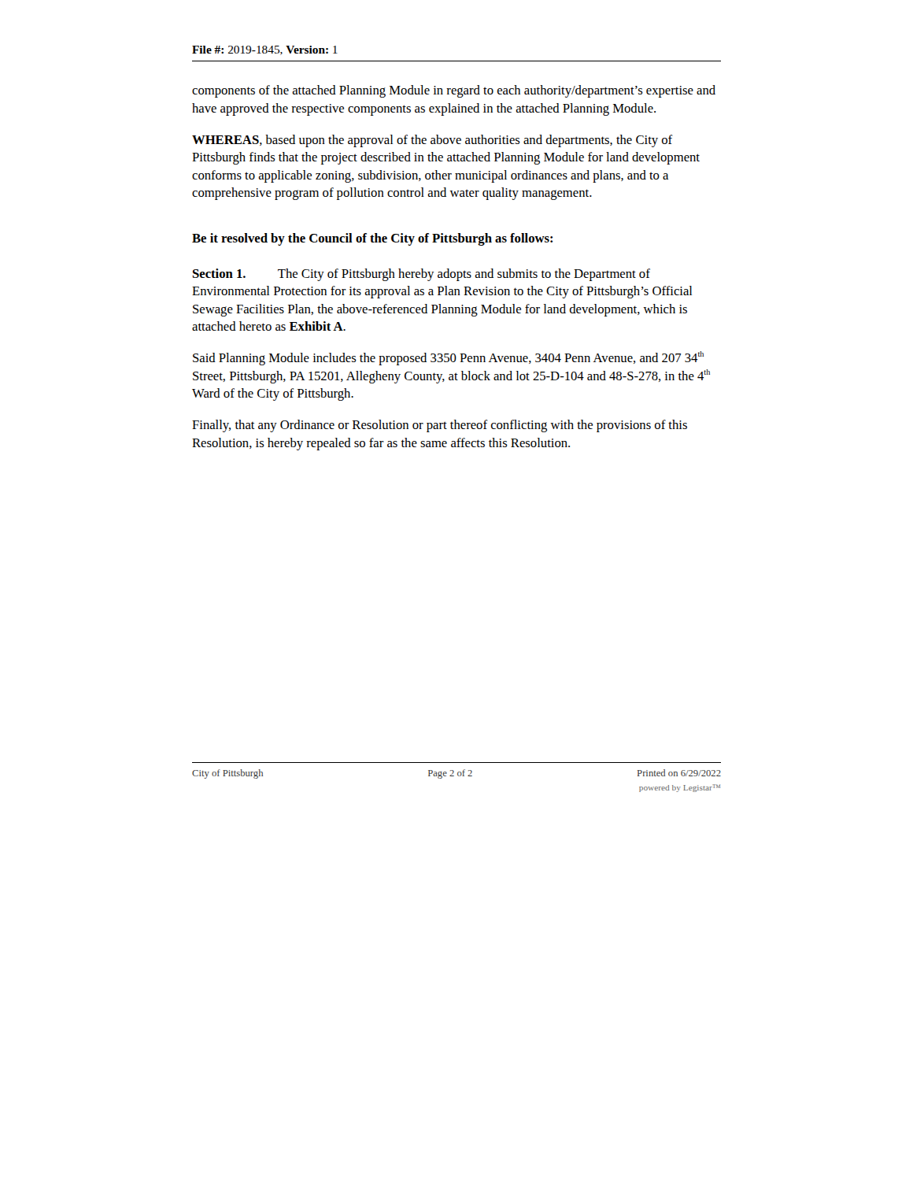File #: 2019-1845, Version: 1
components of the attached Planning Module in regard to each authority/department’s expertise and have approved the respective components as explained in the attached Planning Module.
WHEREAS, based upon the approval of the above authorities and departments, the City of Pittsburgh finds that the project described in the attached Planning Module for land development conforms to applicable zoning, subdivision, other municipal ordinances and plans, and to a comprehensive program of pollution control and water quality management.
Be it resolved by the Council of the City of Pittsburgh as follows:
Section 1. The City of Pittsburgh hereby adopts and submits to the Department of Environmental Protection for its approval as a Plan Revision to the City of Pittsburgh’s Official Sewage Facilities Plan, the above-referenced Planning Module for land development, which is attached hereto as Exhibit A.
Said Planning Module includes the proposed 3350 Penn Avenue, 3404 Penn Avenue, and 207 34th Street, Pittsburgh, PA 15201, Allegheny County, at block and lot 25-D-104 and 48-S-278, in the 4th Ward of the City of Pittsburgh.
Finally, that any Ordinance or Resolution or part thereof conflicting with the provisions of this Resolution, is hereby repealed so far as the same affects this Resolution.
City of Pittsburgh
Page 2 of 2
Printed on 6/29/2022
powered by Legistar™